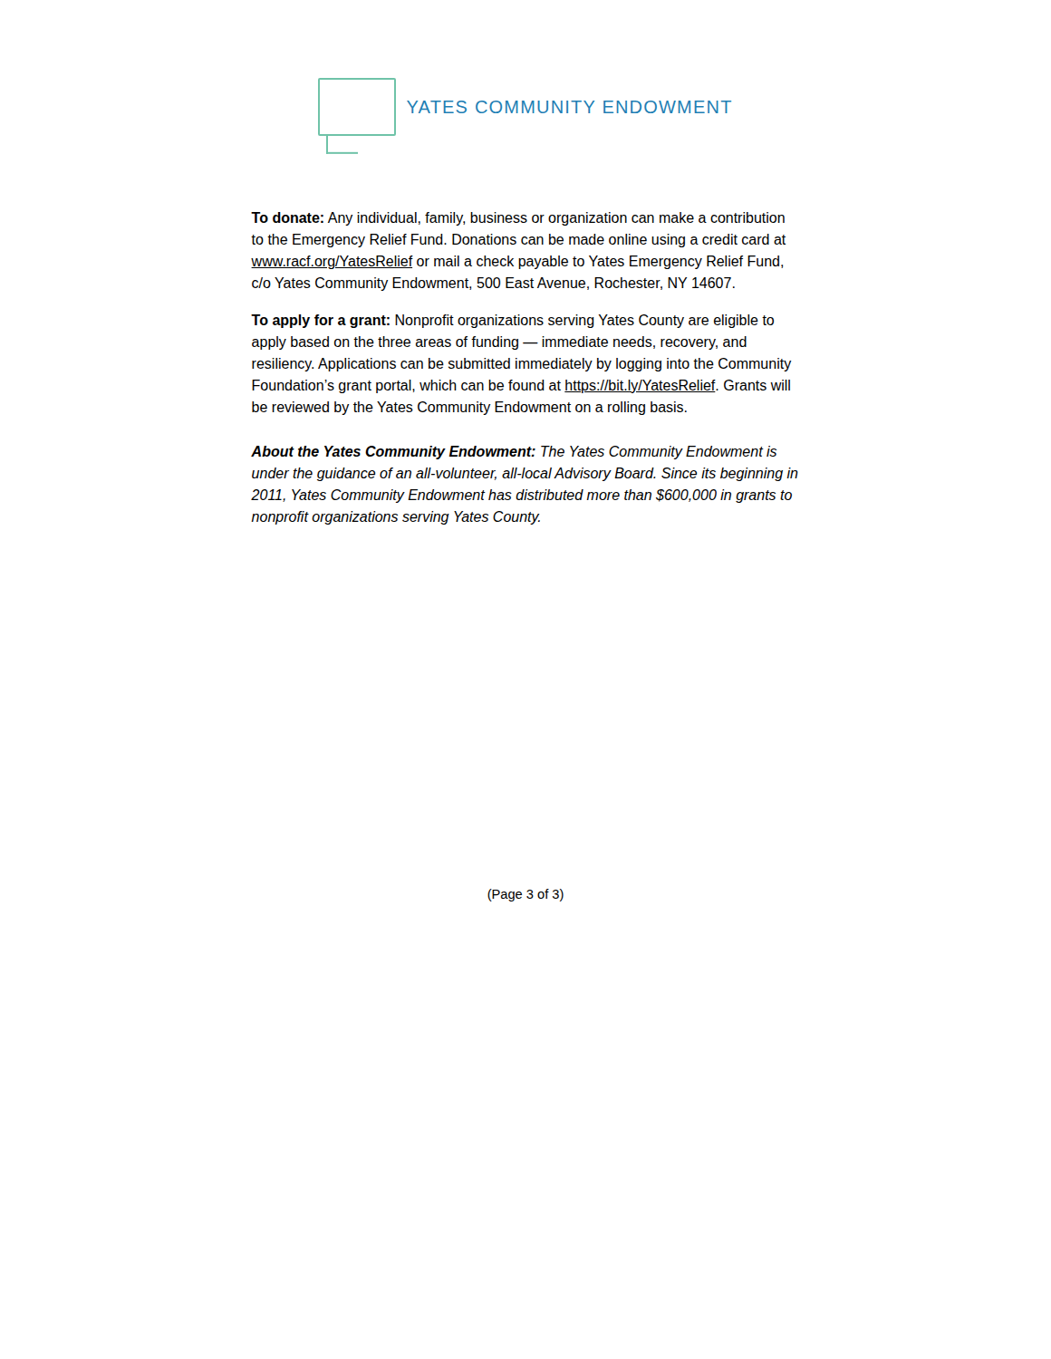YATES COMMUNITY ENDOWMENT
To donate: Any individual, family, business or organization can make a contribution to the Emergency Relief Fund. Donations can be made online using a credit card at www.racf.org/YatesRelief or mail a check payable to Yates Emergency Relief Fund, c/o Yates Community Endowment, 500 East Avenue, Rochester, NY 14607.
To apply for a grant: Nonprofit organizations serving Yates County are eligible to apply based on the three areas of funding — immediate needs, recovery, and resiliency. Applications can be submitted immediately by logging into the Community Foundation’s grant portal, which can be found at https://bit.ly/YatesRelief. Grants will be reviewed by the Yates Community Endowment on a rolling basis.
About the Yates Community Endowment: The Yates Community Endowment is under the guidance of an all-volunteer, all-local Advisory Board. Since its beginning in 2011, Yates Community Endowment has distributed more than $600,000 in grants to nonprofit organizations serving Yates County.
(Page 3 of 3)